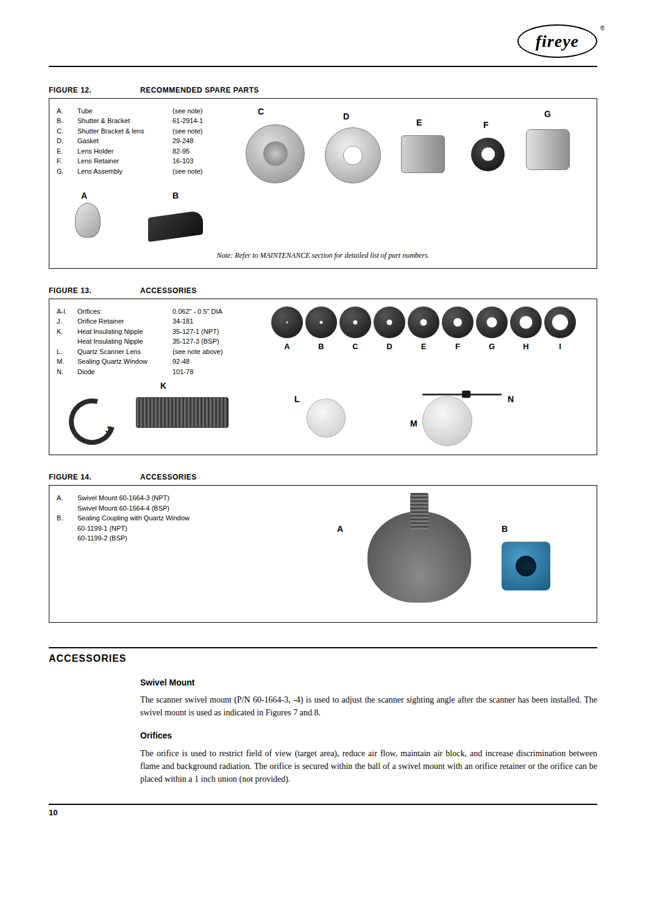®
fireye
FIGURE 12. RECOMMENDED SPARE PARTS
| A. | Tube | (see note) |
| B. | Shutter & Bracket | 61-2914-1 |
| C. | Shutter Bracket & lens | (see note) |
| D. | Gasket | 29-248 |
| E. | Lens Holder | 82-95 |
| F. | Lens Retainer | 16-103 |
| G. | Lens Assembly | (see note) |
A B
C D E F G
Note: Refer to MAINTENANCE section for detailed list of part numbers.
FIGURE 13. ACCESSORIES
| A-I. | Orifices: | 0.062" - 0.5" DIA |
| J. | Orifice Retainer | 34-181 |
| K. | Heat Insulating Nipple | 35-127-1 (NPT) |
| | Heat Insulating Nipple | 35-127-3 (BSP) |
| L. | Quartz Scanner Lens | (see note above) |
| M. | Sealing Quartz Window | 92-48 |
| N. | Diode | 101-78 |
ABCDEFGHI
K L M N J
FIGURE 14. ACCESSORIES
| A. | Swivel Mount 60-1664-3 (NPT) |
| | Swivel Mount 60-1664-4 (BSP) |
| B. | Sealing Coupling with Quartz Window |
| | 60-1199-1 (NPT) |
| | 60-1199-2 (BSP) |
A B
ACCESSORIES
Swivel Mount
The scanner swivel mount (P/N 60-1664-3, -4) is used to adjust the scanner sighting angle after the scanner has been installed. The swivel mount is used as indicated in Figures 7 and 8.
Orifices
The orifice is used to restrict field of view (target area), reduce air flow, maintain air block, and increase discrimination between flame and background radiation. The orifice is secured within the ball of a swivel mount with an orifice retainer or the orifice can be placed within a 1 inch union (not provided).
10